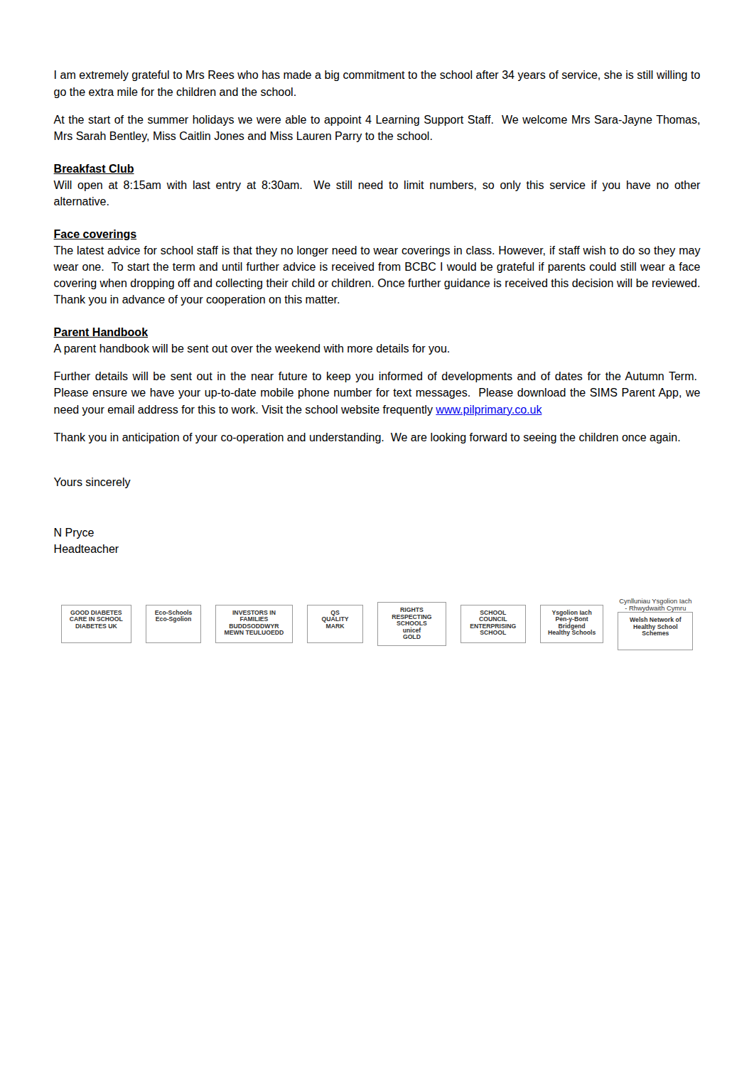I am extremely grateful to Mrs Rees who has made a big commitment to the school after 34 years of service, she is still willing to go the extra mile for the children and the school.
At the start of the summer holidays we were able to appoint 4 Learning Support Staff. We welcome Mrs Sara-Jayne Thomas, Mrs Sarah Bentley, Miss Caitlin Jones and Miss Lauren Parry to the school.
Breakfast Club
Will open at 8:15am with last entry at 8:30am. We still need to limit numbers, so only this service if you have no other alternative.
Face coverings
The latest advice for school staff is that they no longer need to wear coverings in class. However, if staff wish to do so they may wear one. To start the term and until further advice is received from BCBC I would be grateful if parents could still wear a face covering when dropping off and collecting their child or children. Once further guidance is received this decision will be reviewed. Thank you in advance of your cooperation on this matter.
Parent Handbook
A parent handbook will be sent out over the weekend with more details for you.
Further details will be sent out in the near future to keep you informed of developments and of dates for the Autumn Term. Please ensure we have your up-to-date mobile phone number for text messages. Please download the SIMS Parent App, we need your email address for this to work. Visit the school website frequently www.pilprimary.co.uk
Thank you in anticipation of your co-operation and understanding. We are looking forward to seeing the children once again.
Yours sincerely
N Pryce
Headteacher
| GOOD DIABETES CARE IN SCHOOL DIABETES UK | Eco-Schools Eco-Sgolion | INVESTORS IN FAMILIES BUDDSODDWYR MEWN TEULUOEDD | QS QUALITY MARK | RIGHTS RESPECTING SCHOOLS unicef GOLD | SCHOOL COUNCIL ENTERPRISING SCHOOL | Ysgolion Iach Pen-y-Bont Bridgend Healthy Schools | Cynlluniau Ysgolion Iach - Rhwydwaith Cymru Welsh Network of Healthy School Schemes |